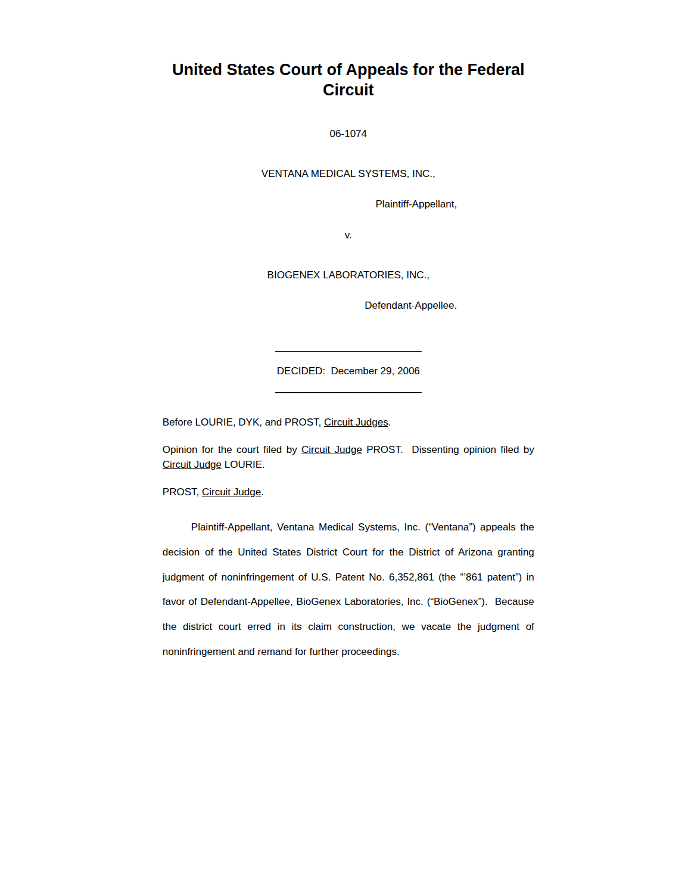United States Court of Appeals for the Federal Circuit
06-1074
VENTANA MEDICAL SYSTEMS, INC.,
Plaintiff-Appellant,
v.
BIOGENEX LABORATORIES, INC.,
Defendant-Appellee.
__________________________
DECIDED: December 29, 2006
__________________________
Before LOURIE, DYK, and PROST, Circuit Judges.
Opinion for the court filed by Circuit Judge PROST. Dissenting opinion filed by Circuit Judge LOURIE.
PROST, Circuit Judge.
Plaintiff-Appellant, Ventana Medical Systems, Inc. (“Ventana”) appeals the decision of the United States District Court for the District of Arizona granting judgment of noninfringement of U.S. Patent No. 6,352,861 (the “’861 patent”) in favor of Defendant-Appellee, BioGenex Laboratories, Inc. (“BioGenex”). Because the district court erred in its claim construction, we vacate the judgment of noninfringement and remand for further proceedings.